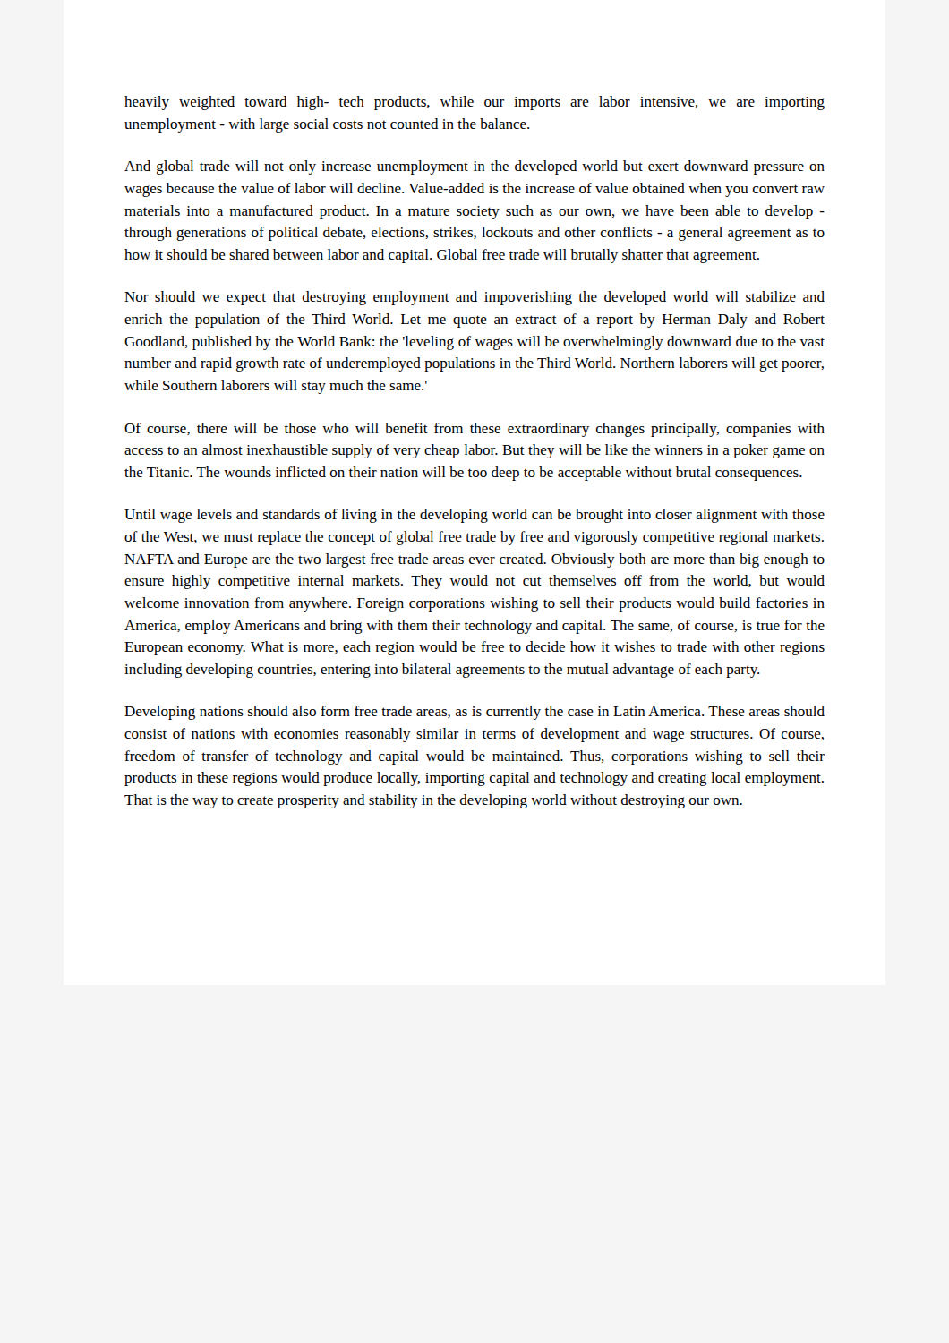heavily weighted toward high- tech products, while our imports are labor intensive, we are importing unemployment - with large social costs not counted in the balance.
And global trade will not only increase unemployment in the developed world but exert downward pressure on wages because the value of labor will decline. Value-added is the increase of value obtained when you convert raw materials into a manufactured product. In a mature society such as our own, we have been able to develop - through generations of political debate, elections, strikes, lockouts and other conflicts - a general agreement as to how it should be shared between labor and capital. Global free trade will brutally shatter that agreement.
Nor should we expect that destroying employment and impoverishing the developed world will stabilize and enrich the population of the Third World. Let me quote an extract of a report by Herman Daly and Robert Goodland, published by the World Bank: the 'leveling of wages will be overwhelmingly downward due to the vast number and rapid growth rate of underemployed populations in the Third World. Northern laborers will get poorer, while Southern laborers will stay much the same.'
Of course, there will be those who will benefit from these extraordinary changes principally, companies with access to an almost inexhaustible supply of very cheap labor. But they will be like the winners in a poker game on the Titanic. The wounds inflicted on their nation will be too deep to be acceptable without brutal consequences.
Until wage levels and standards of living in the developing world can be brought into closer alignment with those of the West, we must replace the concept of global free trade by free and vigorously competitive regional markets. NAFTA and Europe are the two largest free trade areas ever created. Obviously both are more than big enough to ensure highly competitive internal markets. They would not cut themselves off from the world, but would welcome innovation from anywhere. Foreign corporations wishing to sell their products would build factories in America, employ Americans and bring with them their technology and capital. The same, of course, is true for the European economy. What is more, each region would be free to decide how it wishes to trade with other regions including developing countries, entering into bilateral agreements to the mutual advantage of each party.
Developing nations should also form free trade areas, as is currently the case in Latin America. These areas should consist of nations with economies reasonably similar in terms of development and wage structures. Of course, freedom of transfer of technology and capital would be maintained. Thus, corporations wishing to sell their products in these regions would produce locally, importing capital and technology and creating local employment. That is the way to create prosperity and stability in the developing world without destroying our own.